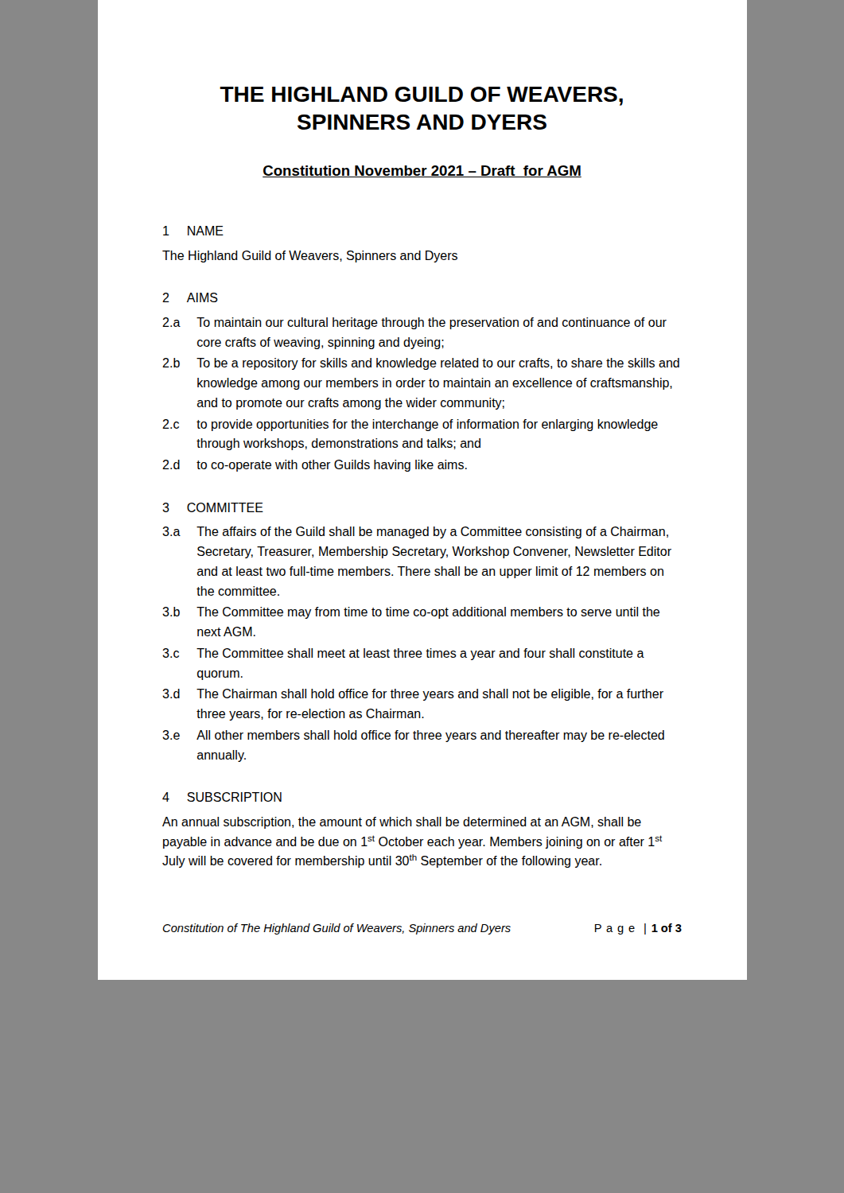THE HIGHLAND GUILD OF WEAVERS, SPINNERS AND DYERS
Constitution November 2021 – Draft for AGM
1 NAME
The Highland Guild of Weavers, Spinners and Dyers
2 AIMS
2.a To maintain our cultural heritage through the preservation of and continuance of our core crafts of weaving, spinning and dyeing;
2.b To be a repository for skills and knowledge related to our crafts, to share the skills and knowledge among our members in order to maintain an excellence of craftsmanship, and to promote our crafts among the wider community;
2.c to provide opportunities for the interchange of information for enlarging knowledge through workshops, demonstrations and talks; and
2.d to co-operate with other Guilds having like aims.
3 COMMITTEE
3.a The affairs of the Guild shall be managed by a Committee consisting of a Chairman, Secretary, Treasurer, Membership Secretary, Workshop Convener, Newsletter Editor and at least two full-time members. There shall be an upper limit of 12 members on the committee.
3.b The Committee may from time to time co-opt additional members to serve until the next AGM.
3.c The Committee shall meet at least three times a year and four shall constitute a quorum.
3.d The Chairman shall hold office for three years and shall not be eligible, for a further three years, for re-election as Chairman.
3.e All other members shall hold office for three years and thereafter may be re-elected annually.
4 SUBSCRIPTION
An annual subscription, the amount of which shall be determined at an AGM, shall be payable in advance and be due on 1st October each year. Members joining on or after 1st July will be covered for membership until 30th September of the following year.
Constitution of The Highland Guild of Weavers, Spinners and Dyers P a g e | 1 of 3